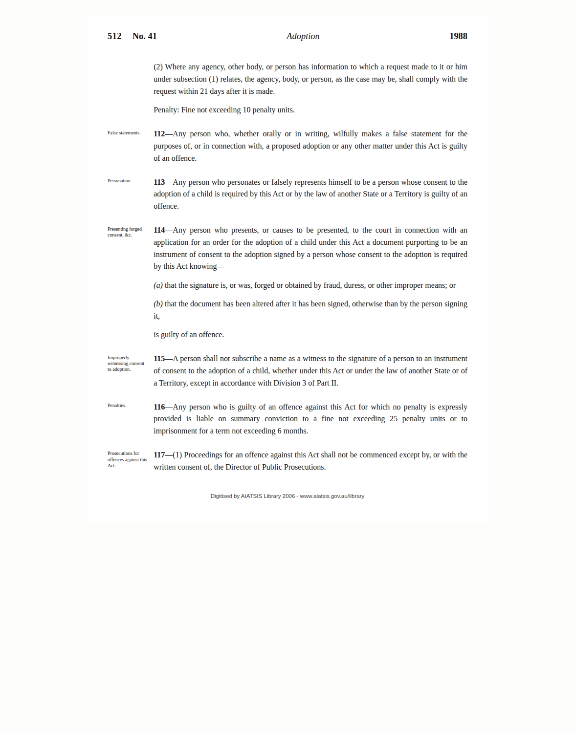512 No. 41 Adoption 1988
(2) Where any agency, other body, or person has information to which a request made to it or him under subsection (1) relates, the agency, body, or person, as the case may be, shall comply with the request within 21 days after it is made.
Penalty: Fine not exceeding 10 penalty units.
False statements.
112—Any person who, whether orally or in writing, wilfully makes a false statement for the purposes of, or in connection with, a proposed adoption or any other matter under this Act is guilty of an offence.
Personation.
113—Any person who personates or falsely represents himself to be a person whose consent to the adoption of a child is required by this Act or by the law of another State or a Territory is guilty of an offence.
Presenting forged consent, &c.
114—Any person who presents, or causes to be presented, to the court in connection with an application for an order for the adoption of a child under this Act a document purporting to be an instrument of consent to the adoption signed by a person whose consent to the adoption is required by this Act knowing—
(a) that the signature is, or was, forged or obtained by fraud, duress, or other improper means; or
(b) that the document has been altered after it has been signed, otherwise than by the person signing it,
is guilty of an offence.
Improperly witnessing consent to adoption.
115—A person shall not subscribe a name as a witness to the signature of a person to an instrument of consent to the adoption of a child, whether under this Act or under the law of another State or of a Territory, except in accordance with Division 3 of Part II.
Penalties.
116—Any person who is guilty of an offence against this Act for which no penalty is expressly provided is liable on summary conviction to a fine not exceeding 25 penalty units or to imprisonment for a term not exceeding 6 months.
Prosecutions for offences against this Act.
117—(1) Proceedings for an offence against this Act shall not be commenced except by, or with the written consent of, the Director of Public Prosecutions.
Digitised by AIATSIS Library 2006 - www.aiatsis.gov.au/library